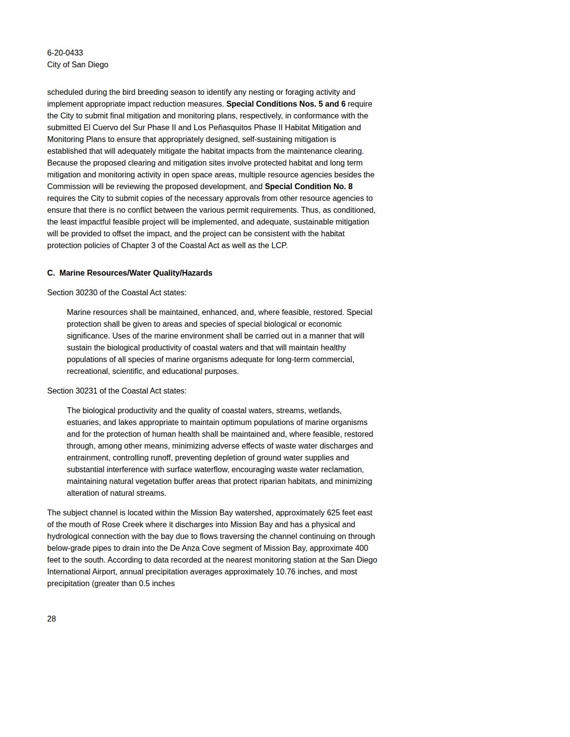6-20-0433
City of San Diego
scheduled during the bird breeding season to identify any nesting or foraging activity and implement appropriate impact reduction measures. Special Conditions Nos. 5 and 6 require the City to submit final mitigation and monitoring plans, respectively, in conformance with the submitted El Cuervo del Sur Phase II and Los Peñasquitos Phase II Habitat Mitigation and Monitoring Plans to ensure that appropriately designed, self-sustaining mitigation is established that will adequately mitigate the habitat impacts from the maintenance clearing. Because the proposed clearing and mitigation sites involve protected habitat and long term mitigation and monitoring activity in open space areas, multiple resource agencies besides the Commission will be reviewing the proposed development, and Special Condition No. 8 requires the City to submit copies of the necessary approvals from other resource agencies to ensure that there is no conflict between the various permit requirements. Thus, as conditioned, the least impactful feasible project will be implemented, and adequate, sustainable mitigation will be provided to offset the impact, and the project can be consistent with the habitat protection policies of Chapter 3 of the Coastal Act as well as the LCP.
C. Marine Resources/Water Quality/Hazards
Section 30230 of the Coastal Act states:
Marine resources shall be maintained, enhanced, and, where feasible, restored. Special protection shall be given to areas and species of special biological or economic significance. Uses of the marine environment shall be carried out in a manner that will sustain the biological productivity of coastal waters and that will maintain healthy populations of all species of marine organisms adequate for long-term commercial, recreational, scientific, and educational purposes.
Section 30231 of the Coastal Act states:
The biological productivity and the quality of coastal waters, streams, wetlands, estuaries, and lakes appropriate to maintain optimum populations of marine organisms and for the protection of human health shall be maintained and, where feasible, restored through, among other means, minimizing adverse effects of waste water discharges and entrainment, controlling runoff, preventing depletion of ground water supplies and substantial interference with surface waterflow, encouraging waste water reclamation, maintaining natural vegetation buffer areas that protect riparian habitats, and minimizing alteration of natural streams.
The subject channel is located within the Mission Bay watershed, approximately 625 feet east of the mouth of Rose Creek where it discharges into Mission Bay and has a physical and hydrological connection with the bay due to flows traversing the channel continuing on through below-grade pipes to drain into the De Anza Cove segment of Mission Bay, approximate 400 feet to the south. According to data recorded at the nearest monitoring station at the San Diego International Airport, annual precipitation averages approximately 10.76 inches, and most precipitation (greater than 0.5 inches
28